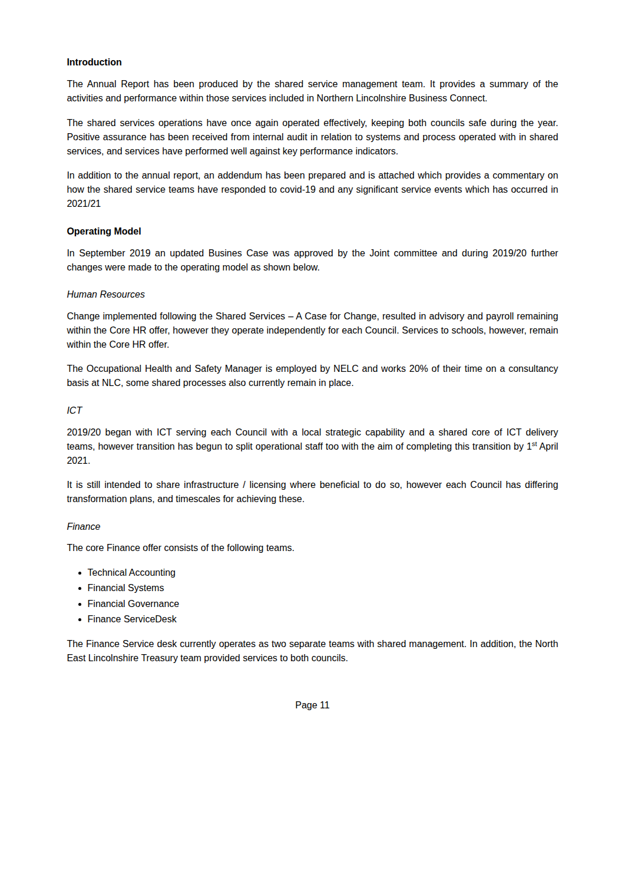Introduction
The Annual Report has been produced by the shared service management team. It provides a summary of the activities and performance within those services included in Northern Lincolnshire Business Connect.
The shared services operations have once again operated effectively, keeping both councils safe during the year. Positive assurance has been received from internal audit in relation to systems and process operated with in shared services, and services have performed well against key performance indicators.
In addition to the annual report, an addendum has been prepared and is attached which provides a commentary on how the shared service teams have responded to covid-19 and any significant service events which has occurred in 2021/21
Operating Model
In September 2019 an updated Busines Case was approved by the Joint committee and during 2019/20 further changes were made to the operating model as shown below.
Human Resources
Change implemented following the Shared Services – A Case for Change, resulted in advisory and payroll remaining within the Core HR offer, however they operate independently for each Council. Services to schools, however, remain within the Core HR offer.
The Occupational Health and Safety Manager is employed by NELC and works 20% of their time on a consultancy basis at NLC, some shared processes also currently remain in place.
ICT
2019/20 began with ICT serving each Council with a local strategic capability and a shared core of ICT delivery teams, however transition has begun to split operational staff too with the aim of completing this transition by 1st April 2021.
It is still intended to share infrastructure / licensing where beneficial to do so, however each Council has differing transformation plans, and timescales for achieving these.
Finance
The core Finance offer consists of the following teams.
Technical Accounting
Financial Systems
Financial Governance
Finance ServiceDesk
The Finance Service desk currently operates as two separate teams with shared management. In addition, the North East Lincolnshire Treasury team provided services to both councils.
Page 11